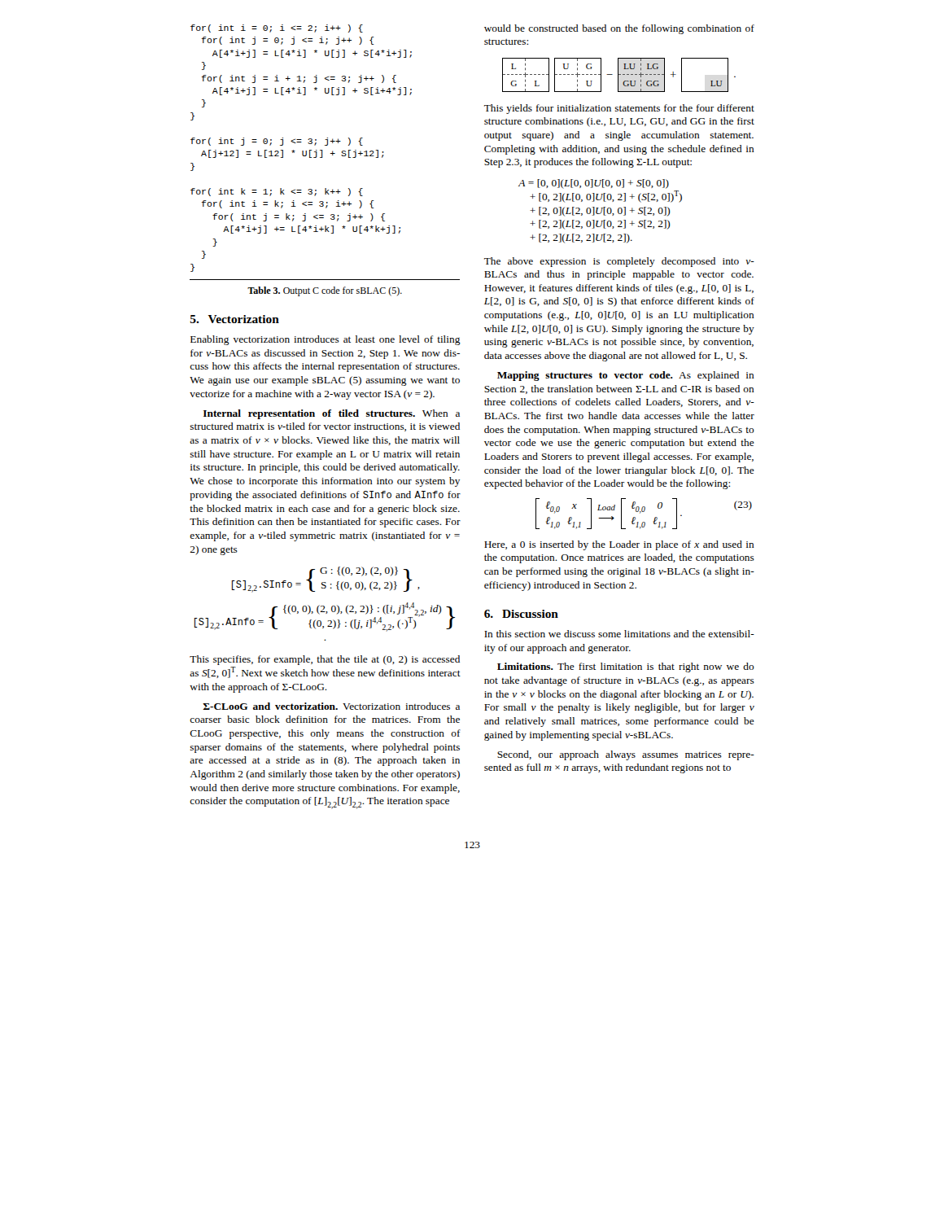for( int i = 0; i <= 2; i++ ) {
  for( int j = 0; j <= i; j++ ) {
    A[4*i+j] = L[4*i] * U[j] + S[4*i+j];
  }
  for( int j = i + 1; j <= 3; j++ ) {
    A[4*i+j] = L[4*i] * U[j] + S[i+4*j];
  }
}

for( int j = 0; j <= 3; j++ ) {
  A[j+12] = L[12] * U[j] + S[j+12];
}

for( int k = 1; k <= 3; k++ ) {
  for( int i = k; i <= 3; i++ ) {
    for( int j = k; j <= 3; j++ ) {
      A[4*i+j] += L[4*i+k] * U[4*k+j];
    }
  }
}
Table 3. Output C code for sBLAC (5).
5. Vectorization
Enabling vectorization introduces at least one level of tiling for ν-BLACs as discussed in Section 2, Step 1. We now discuss how this affects the internal representation of structures. We again use our example sBLAC (5) assuming we want to vectorize for a machine with a 2-way vector ISA (ν = 2).
Internal representation of tiled structures. When a structured matrix is ν-tiled for vector instructions, it is viewed as a matrix of ν × ν blocks. Viewed like this, the matrix will still have structure. For example an L or U matrix will retain its structure. In principle, this could be derived automatically. We chose to incorporate this information into our system by providing the associated definitions of SInfo and AInfo for the blocked matrix in each case and for a generic block size. This definition can then be instantiated for specific cases. For example, for a ν-tiled symmetric matrix (instantiated for ν = 2) one gets
[S]2,2.SInfo = {
| G : {(0, 2), (2, 0)} |
| S : {(0, 0), (2, 2)} |
} ,
[S]2,2.AInfo = {
| {(0, 0), (2, 0), (2, 2)} : ([ i , j ] 4,4 2,2 , id ) |
| {(0, 2)} : ([ j , i ] 4,4 2,2 , (·) T ) |
} .
This specifies, for example, that the tile at (0, 2) is accessed as S[2, 0]T. Next we sketch how these new definitions interact with the approach of Σ-CLooG.
Σ-CLooG and vectorization. Vectorization introduces a coarser basic block definition for the matrices. From the CLooG perspective, this only means the construction of sparser domains of the statements, where polyhedral points are accessed at a stride as in (8). The approach taken in Algorithm 2 (and similarly those taken by the other operators) would then derive more structure combinations. For example, consider the computation of [L]2,2[U]2,2. The iteration space
would be constructed based on the following combination of structures:
L
G
L
U
G
U
−
LU
LG
GU
GG
+
LU
.
This yields four initialization statements for the four different structure combinations (i.e., LU, LG, GU, and GG in the first output square) and a single accumulation statement. Completing with addition, and using the schedule defined in Step 2.3, it produces the following Σ-LL output:
A = [0, 0](L[0, 0]U[0, 0] + S[0, 0])
+ [0, 2](L[0, 0]U[0, 2] + (S[2, 0])T)
+ [2, 0](L[2, 0]U[0, 0] + S[2, 0])
+ [2, 2](L[2, 0]U[0, 2] + S[2, 2])
+ [2, 2](L[2, 2]U[2, 2]).
The above expression is completely decomposed into ν-BLACs and thus in principle mappable to vector code. However, it features different kinds of tiles (e.g., L[0, 0] is L, L[2, 0] is G, and S[0, 0] is S) that enforce different kinds of computations (e.g., L[0, 0]U[0, 0] is an LU multiplication while L[2, 0]U[0, 0] is GU). Simply ignoring the structure by using generic ν-BLACs is not possible since, by convention, data accesses above the diagonal are not allowed for L, U, S.
Mapping structures to vector code. As explained in Section 2, the translation between Σ-LL and C-IR is based on three collections of codelets called Loaders, Storers, and ν-BLACs. The first two handle data accesses while the latter does the computation. When mapping structured ν-BLACs to vector code we use the generic computation but extend the Loaders and Storers to prevent illegal accesses. For example, consider the load of the lower triangular block L[0, 0]. The expected behavior of the Loader would be the following:
(23)
| ℓ 0,0 | x |
| ℓ 1,0 | ℓ 1,1 |
Load⟶
| ℓ 0,0 | 0 |
| ℓ 1,0 | ℓ 1,1 |
.
Here, a 0 is inserted by the Loader in place of x and used in the computation. Once matrices are loaded, the computations can be performed using the original 18 ν-BLACs (a slight inefficiency) introduced in Section 2.
6. Discussion
In this section we discuss some limitations and the extensibility of our approach and generator.
Limitations. The first limitation is that right now we do not take advantage of structure in ν-BLACs (e.g., as appears in the ν × ν blocks on the diagonal after blocking an L or U). For small ν the penalty is likely negligible, but for larger ν and relatively small matrices, some performance could be gained by implementing special ν-sBLACs.
Second, our approach always assumes matrices represented as full m × n arrays, with redundant regions not to
123